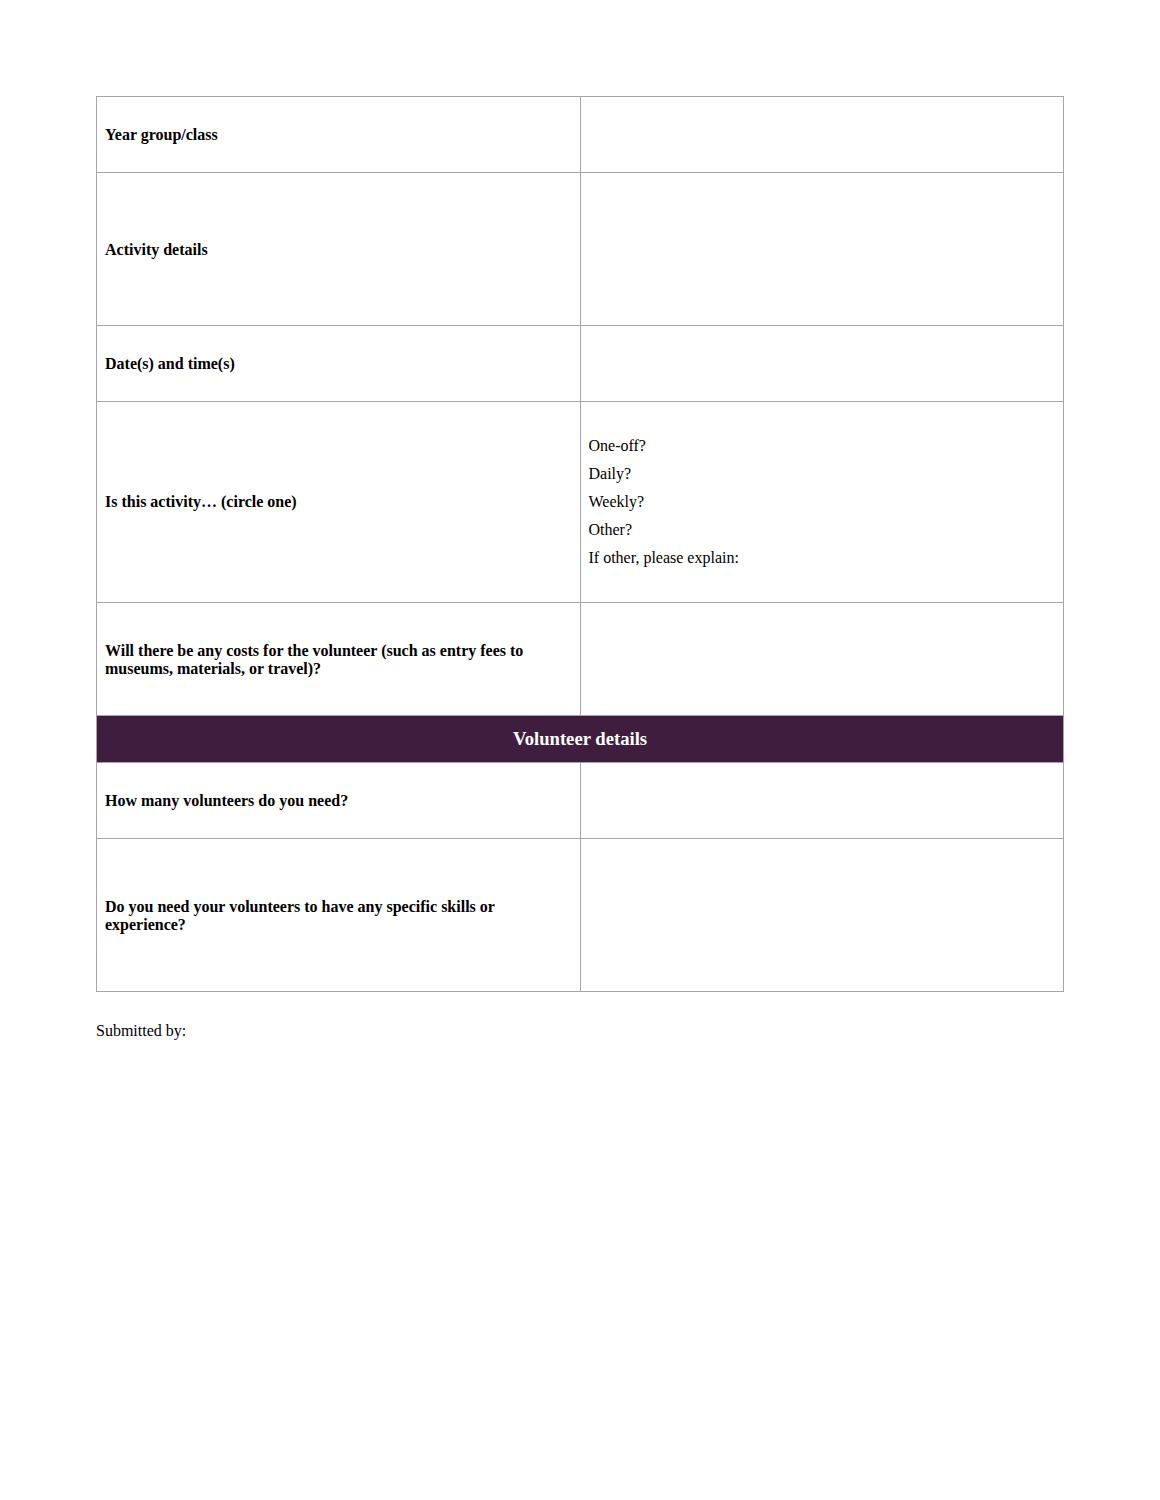| Year group/class | |
| Activity details | |
| Date(s) and time(s) | |
| Is this activity… (circle one) | One-off? Daily? Weekly? Other? If other, please explain: |
| Will there be any costs for the volunteer (such as entry fees to museums, materials, or travel)? | |
| Volunteer details |
| How many volunteers do you need? | |
| Do you need your volunteers to have any specific skills or experience? | |
Submitted by: